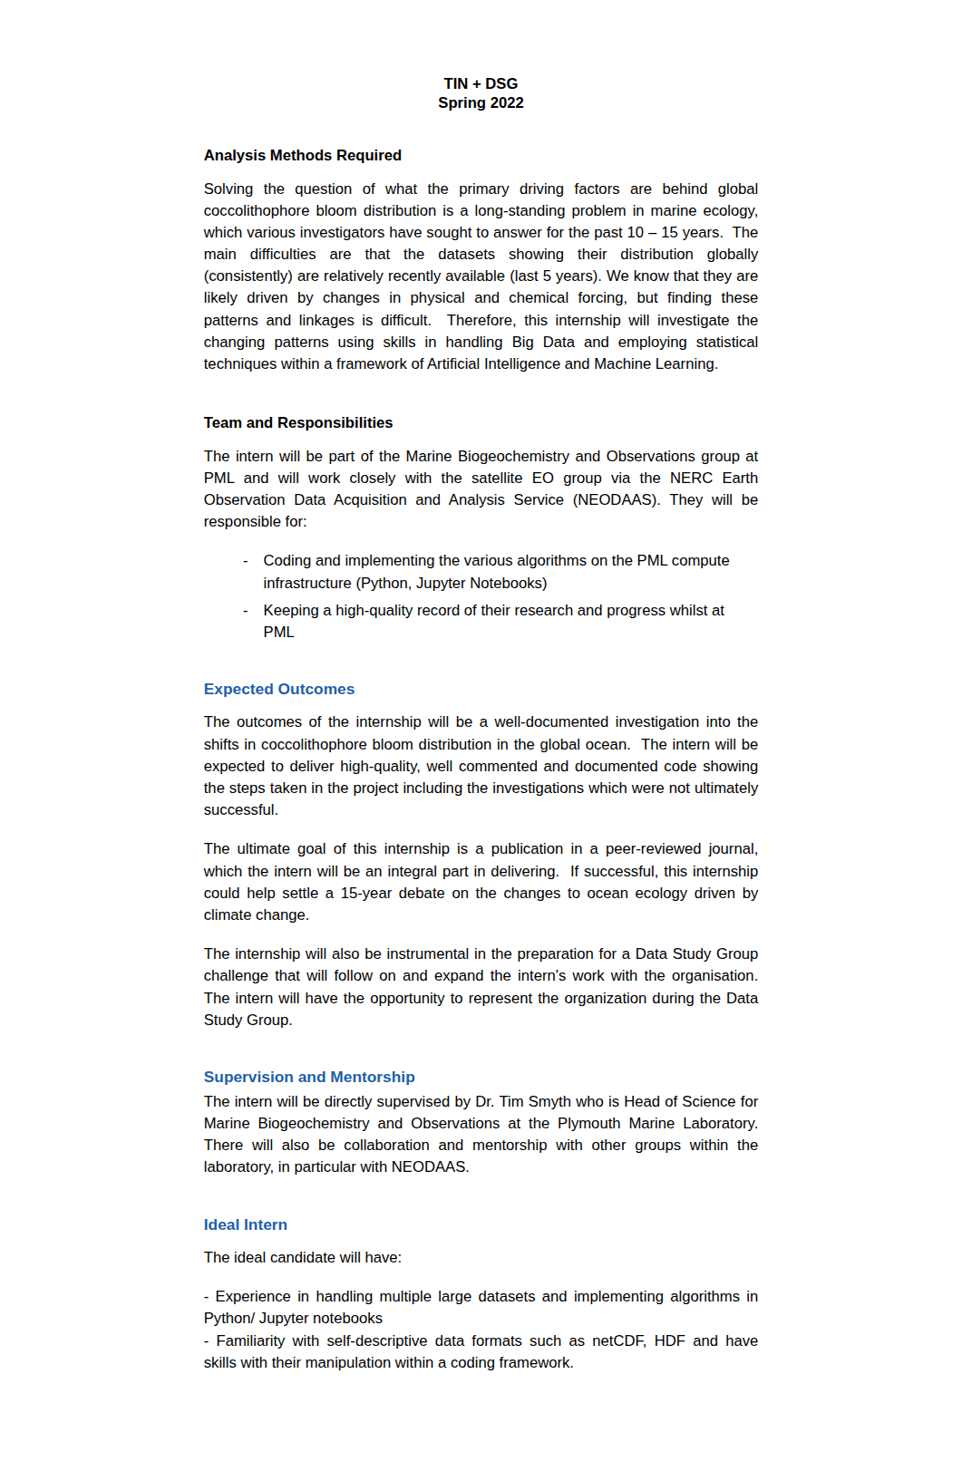TIN + DSG
Spring 2022
Analysis Methods Required
Solving the question of what the primary driving factors are behind global coccolithophore bloom distribution is a long-standing problem in marine ecology, which various investigators have sought to answer for the past 10 – 15 years. The main difficulties are that the datasets showing their distribution globally (consistently) are relatively recently available (last 5 years). We know that they are likely driven by changes in physical and chemical forcing, but finding these patterns and linkages is difficult. Therefore, this internship will investigate the changing patterns using skills in handling Big Data and employing statistical techniques within a framework of Artificial Intelligence and Machine Learning.
Team and Responsibilities
The intern will be part of the Marine Biogeochemistry and Observations group at PML and will work closely with the satellite EO group via the NERC Earth Observation Data Acquisition and Analysis Service (NEODAAS). They will be responsible for:
Coding and implementing the various algorithms on the PML compute infrastructure (Python, Jupyter Notebooks)
Keeping a high-quality record of their research and progress whilst at PML
Expected Outcomes
The outcomes of the internship will be a well-documented investigation into the shifts in coccolithophore bloom distribution in the global ocean. The intern will be expected to deliver high-quality, well commented and documented code showing the steps taken in the project including the investigations which were not ultimately successful.
The ultimate goal of this internship is a publication in a peer-reviewed journal, which the intern will be an integral part in delivering. If successful, this internship could help settle a 15-year debate on the changes to ocean ecology driven by climate change.
The internship will also be instrumental in the preparation for a Data Study Group challenge that will follow on and expand the intern's work with the organisation. The intern will have the opportunity to represent the organization during the Data Study Group.
Supervision and Mentorship
The intern will be directly supervised by Dr. Tim Smyth who is Head of Science for Marine Biogeochemistry and Observations at the Plymouth Marine Laboratory. There will also be collaboration and mentorship with other groups within the laboratory, in particular with NEODAAS.
Ideal Intern
The ideal candidate will have:
- Experience in handling multiple large datasets and implementing algorithms in Python/ Jupyter notebooks
- Familiarity with self-descriptive data formats such as netCDF, HDF and have skills with their manipulation within a coding framework.